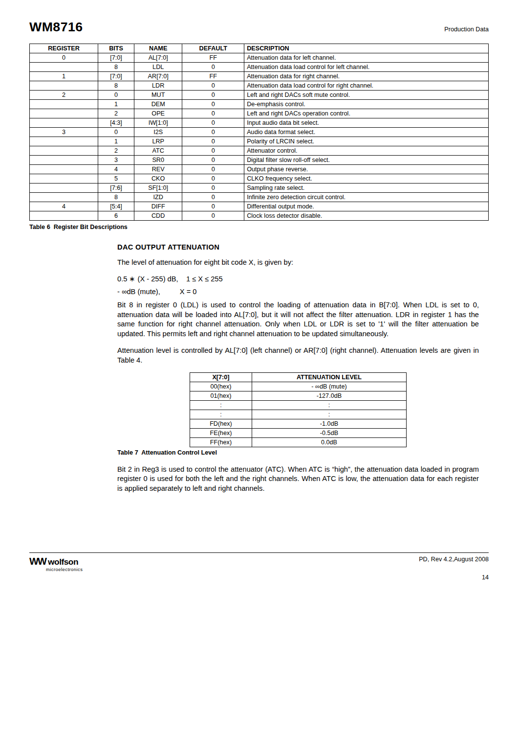WM8716
Production Data
| REGISTER | BITS | NAME | DEFAULT | DESCRIPTION |
| --- | --- | --- | --- | --- |
| 0 | [7:0] | AL[7:0] | FF | Attenuation data for left channel. |
| | 8 | LDL | 0 | Attenuation data load control for left channel. |
| 1 | [7:0] | AR[7:0] | FF | Attenuation data for right channel. |
| | 8 | LDR | 0 | Attenuation data load control for right channel. |
| 2 | 0 | MUT | 0 | Left and right DACs soft mute control. |
| | 1 | DEM | 0 | De-emphasis control. |
| | 2 | OPE | 0 | Left and right DACs operation control. |
| | [4:3] | IW[1:0] | 0 | Input audio data bit select. |
| 3 | 0 | I2S | 0 | Audio data format select. |
| | 1 | LRP | 0 | Polarity of LRCIN select. |
| | 2 | ATC | 0 | Attenuator control. |
| | 3 | SR0 | 0 | Digital filter slow roll-off select. |
| | 4 | REV | 0 | Output phase reverse. |
| | 5 | CKO | 0 | CLKO frequency select. |
| | [7:6] | SF[1:0] | 0 | Sampling rate select. |
| | 8 | IZD | 0 | Infinite zero detection circuit control. |
| 4 | [5:4] | DIFF | 0 | Differential output mode. |
| | 6 | CDD | 0 | Clock loss detector disable. |
Table 6 Register Bit Descriptions
DAC OUTPUT ATTENUATION
The level of attenuation for eight bit code X, is given by:
0.5 ∗ (X - 255) dB, 1 ≤ X ≤ 255
- ∞dB (mute), X = 0
Bit 8 in register 0 (LDL) is used to control the loading of attenuation data in B[7:0]. When LDL is set to 0, attenuation data will be loaded into AL[7:0], but it will not affect the filter attenuation. LDR in register 1 has the same function for right channel attenuation. Only when LDL or LDR is set to '1' will the filter attenuation be updated. This permits left and right channel attenuation to be updated simultaneously.
Attenuation level is controlled by AL[7:0] (left channel) or AR[7:0] (right channel). Attenuation levels are given in Table 4.
| X[7:0] | ATTENUATION LEVEL |
| --- | --- |
| 00(hex) | - ∞dB (mute) |
| 01(hex) | -127.0dB |
| : | : |
| : | : |
| FD(hex) | -1.0dB |
| FE(hex) | -0.5dB |
| FF(hex) | 0.0dB |
Table 7 Attenuation Control Level
Bit 2 in Reg3 is used to control the attenuator (ATC). When ATC is “high”, the attenuation data loaded in program register 0 is used for both the left and the right channels. When ATC is low, the attenuation data for each register is applied separately to left and right channels.
WW wolfson microelectronics
PD, Rev 4.2,August 2008
14